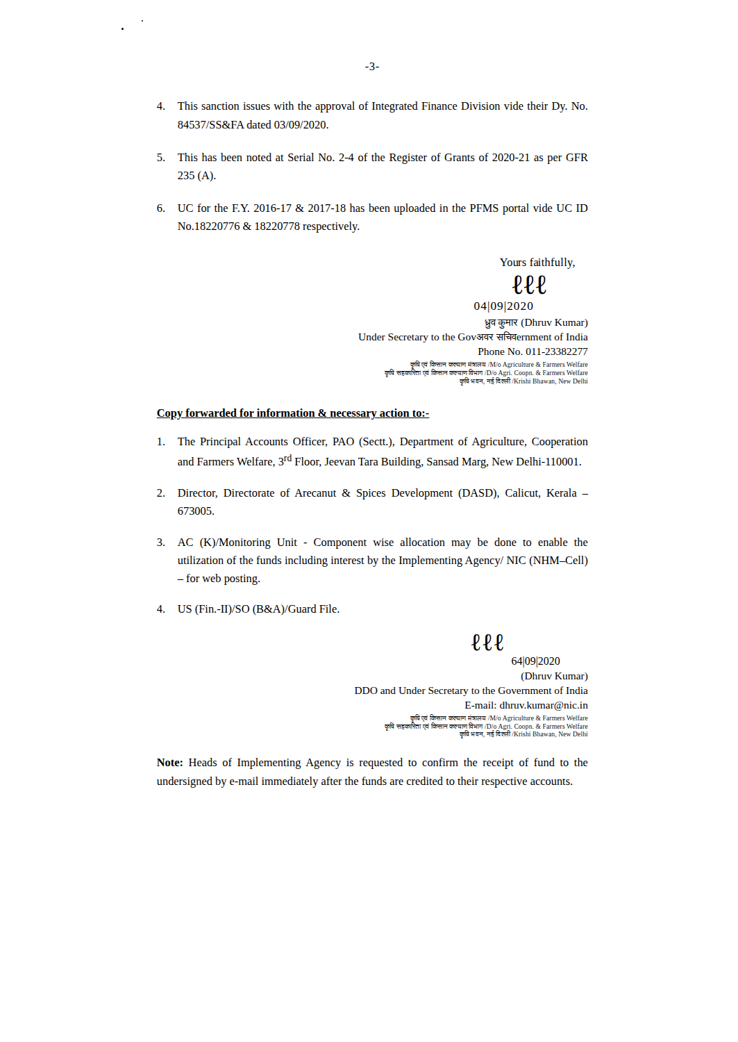-3-
4.
This sanction issues with the approval of Integrated Finance Division vide their Dy. No. 84537/SS&FA dated 03/09/2020.
5.
This has been noted at Serial No. 2-4 of the Register of Grants of 2020-21 as per GFR 235 (A).
6.
UC for the F.Y. 2016-17 & 2017-18 has been uploaded in the PFMS portal vide UC ID No.18220776 & 18220778 respectively.
Yours faithfully,
ℓℓℓ
04|09|2020
ध्रुव कुमार (Dhruv Kumar)
Under Secretary to the Govअवर सचिवernment of India
Phone No. 011-23382277
कृषि एवं किसान कल्याण मंत्रालय /M/o Agriculture & Farmers Welfare
कृषि सहकारिता एवं किसान कल्याण विभाग /D/o Agri. Coopn. & Farmers Welfare
कृषि भवन, नई दिल्ली /Krishi Bhawan, New Delhi
Copy forwarded for information & necessary action to:-
The Principal Accounts Officer, PAO (Sectt.), Department of Agriculture, Cooperation and Farmers Welfare, 3rd Floor, Jeevan Tara Building, Sansad Marg, New Delhi-110001.
Director, Directorate of Arecanut & Spices Development (DASD), Calicut, Kerala – 673005.
AC (K)/Monitoring Unit - Component wise allocation may be done to enable the utilization of the funds including interest by the Implementing Agency/ NIC (NHM–Cell) – for web posting.
US (Fin.-II)/SO (B&A)/Guard File.
ℓℓℓ
64|09|2020
(Dhruv Kumar)
DDO and Under Secretary to the Government of India
E-mail: dhruv.kumar@nic.in
कृषि एवं किसान कल्याण मंत्रालय /M/o Agriculture & Farmers Welfare
कृषि सहकारिता एवं किसान कल्याण विभाग /D/o Agri. Coopn. & Farmers Welfare
कृषि भवन, नई दिल्ली /Krishi Bhawan, New Delhi
Note: Heads of Implementing Agency is requested to confirm the receipt of fund to the undersigned by e-mail immediately after the funds are credited to their respective accounts.